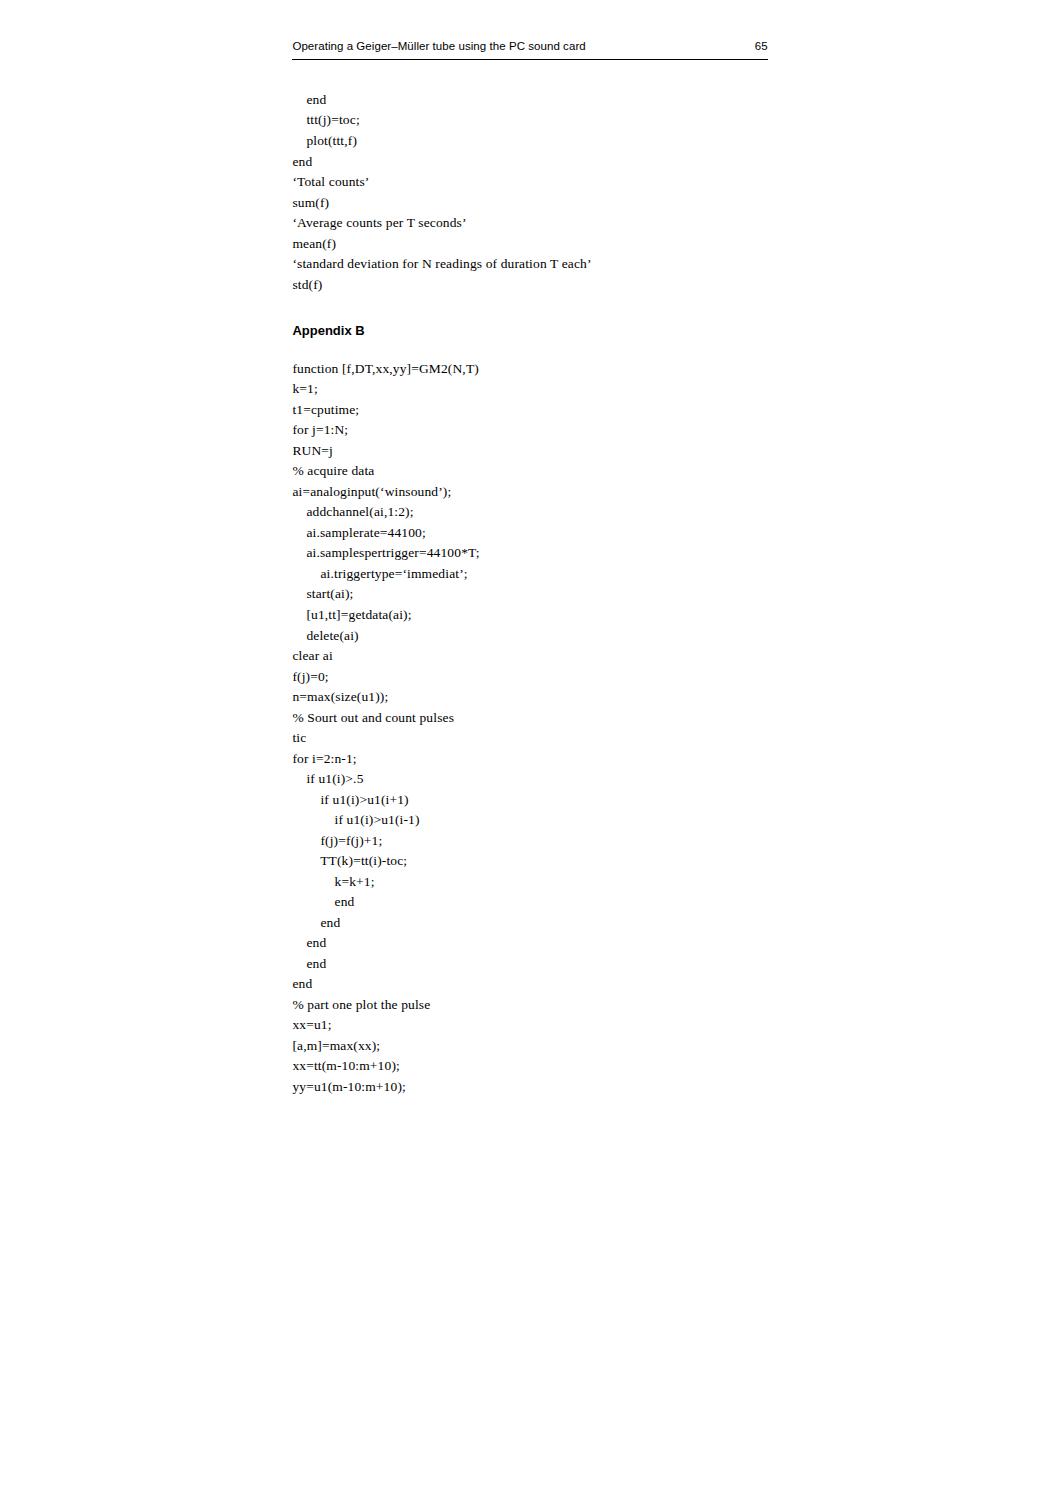Operating a Geiger–Müller tube using the PC sound card 65
    end
    ttt(j)=toc;
    plot(ttt,f)
end
‘Total counts’
sum(f)
‘Average counts per T seconds’
mean(f)
‘standard deviation for N readings of duration T each’
std(f)
Appendix B
function [f,DT,xx,yy]=GM2(N,T)
k=1;
t1=cputime;
for j=1:N;
RUN=j
% acquire data
ai=analoginput(‘winsound’);
    addchannel(ai,1:2);
    ai.samplerate=44100;
    ai.samplespertrigger=44100*T;
        ai.triggertype=‘immediat’;
    start(ai);
    [u1,tt]=getdata(ai);
    delete(ai)
clear ai
f(j)=0;
n=max(size(u1));
% Sourt out and count pulses
tic
for i=2:n-1;
    if u1(i)>.5
        if u1(i)>u1(i+1)
            if u1(i)>u1(i-1)
        f(j)=f(j)+1;
        TT(k)=tt(i)-toc;
            k=k+1;
            end
        end
    end
    end
end
% part one plot the pulse
xx=u1;
[a,m]=max(xx);
xx=tt(m-10:m+10);
yy=u1(m-10:m+10);